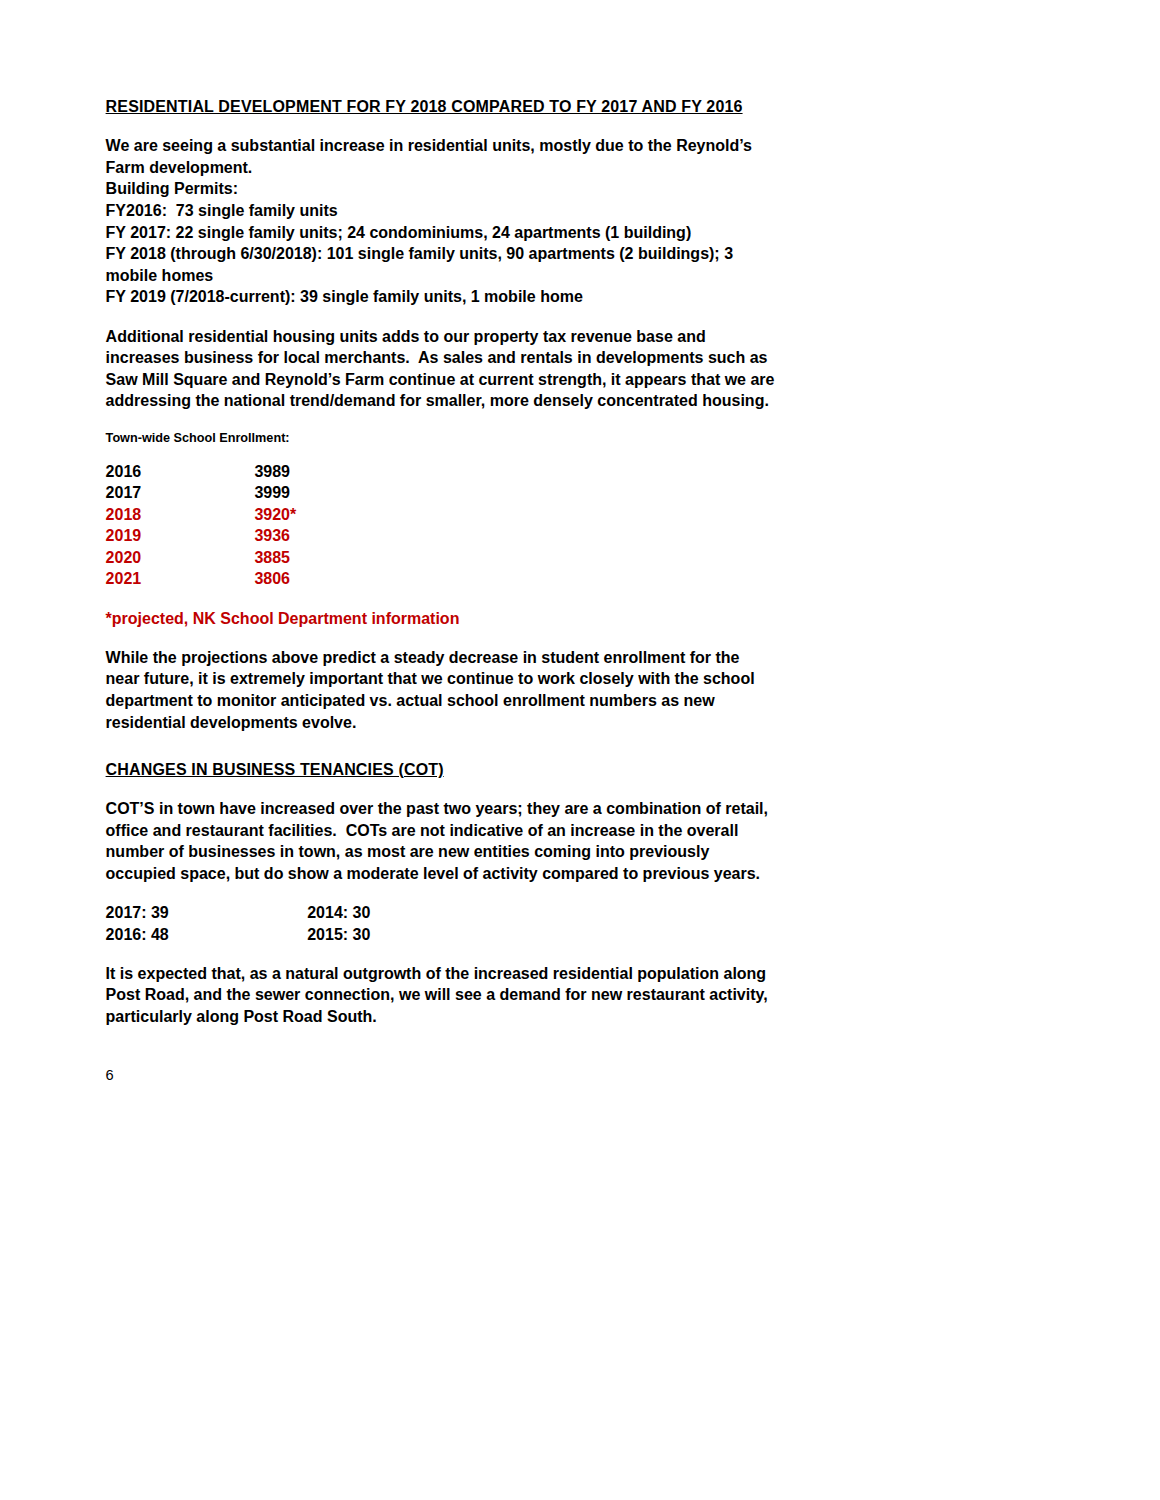RESIDENTIAL DEVELOPMENT FOR FY 2018 COMPARED TO FY 2017 AND FY 2016
We are seeing a substantial increase in residential units, mostly due to the Reynold’s Farm development.
Building Permits:
FY2016: 73 single family units
FY 2017: 22 single family units; 24 condominiums, 24 apartments (1 building)
FY 2018 (through 6/30/2018): 101 single family units, 90 apartments (2 buildings); 3 mobile homes
FY 2019 (7/2018-current): 39 single family units, 1 mobile home
Additional residential housing units adds to our property tax revenue base and increases business for local merchants. As sales and rentals in developments such as Saw Mill Square and Reynold’s Farm continue at current strength, it appears that we are addressing the national trend/demand for smaller, more densely concentrated housing.
Town-wide School Enrollment:
| 2016 | 3989 |
| 2017 | 3999 |
| 2018 | 3920* |
| 2019 | 3936 |
| 2020 | 3885 |
| 2021 | 3806 |
*projected, NK School Department information
While the projections above predict a steady decrease in student enrollment for the near future, it is extremely important that we continue to work closely with the school department to monitor anticipated vs. actual school enrollment numbers as new residential developments evolve.
CHANGES IN BUSINESS TENANCIES (COT)
COT’S in town have increased over the past two years; they are a combination of retail, office and restaurant facilities. COTs are not indicative of an increase in the overall number of businesses in town, as most are new entities coming into previously occupied space, but do show a moderate level of activity compared to previous years.
| 2017: 39 | 2014: 30 |
| 2016: 48 | 2015: 30 |
It is expected that, as a natural outgrowth of the increased residential population along Post Road, and the sewer connection, we will see a demand for new restaurant activity, particularly along Post Road South.
6